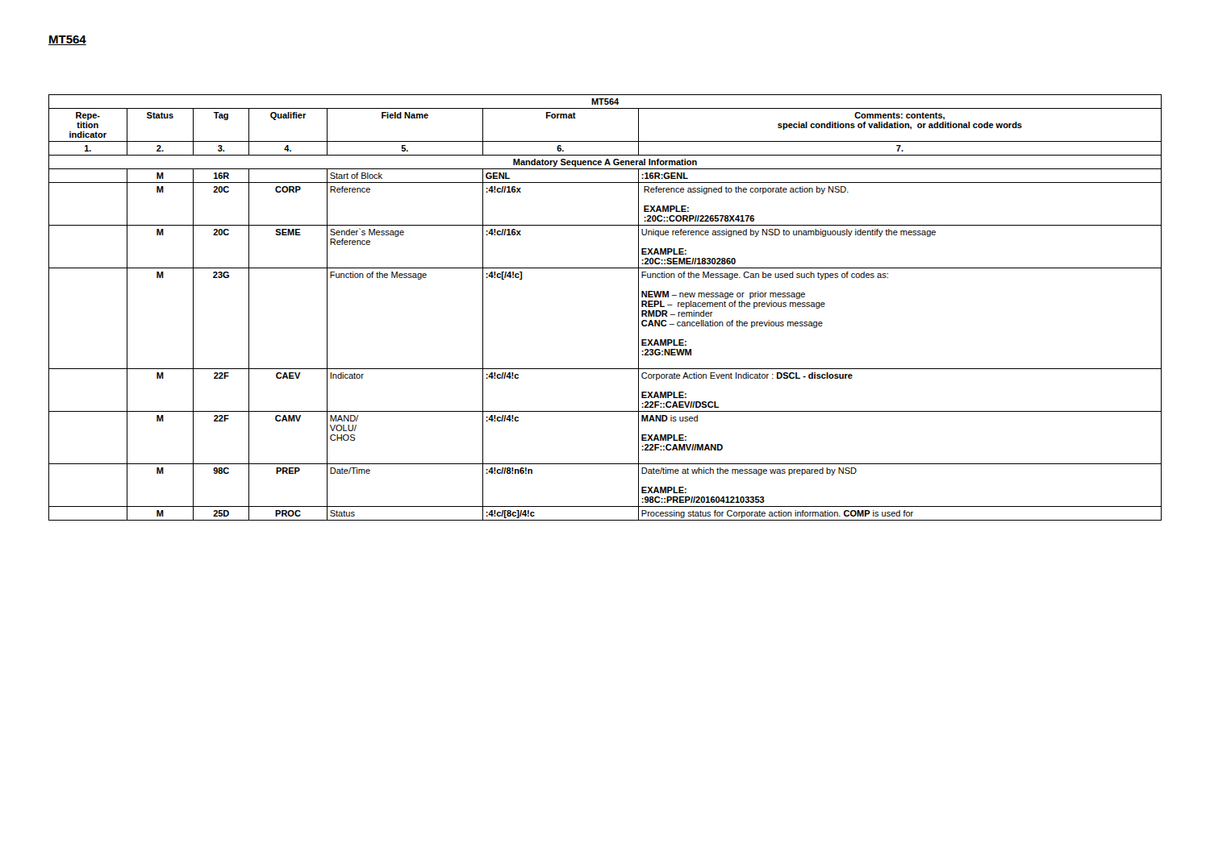MT564
| MT564 |
| Repe- tition indicator | Status | Tag | Qualifier | Field Name | Format | Comments: contents, special conditions of validation, or additional code words |
| 1. | 2. | 3. | 4. | 5. | 6. | 7. |
| Mandatory Sequence A General Information |
| | M | 16R | | Start of Block | GENL | :16R:GENL |
| | M | 20C | CORP | Reference | :4!c//16x | Reference assigned to the corporate action by NSD. EXAMPLE: :20C::CORP//226578X4176 |
| | M | 20C | SEME | Sender`s Message Reference | :4!c//16x | Unique reference assigned by NSD to unambiguously identify the message EXAMPLE: :20C::SEME//18302860 |
| | M | 23G | | Function of the Message | :4!c[/4!c] | Function of the Message. Can be used such types of codes as: NEWM – new message or prior message REPL – replacement of the previous message RMDR – reminder CANC – cancellation of the previous message EXAMPLE: :23G:NEWM |
| | M | 22F | CAEV | Indicator | :4!c//4!c | Corporate Action Event Indicator : DSCL - disclosure EXAMPLE: :22F::CAEV//DSCL |
| | M | 22F | CAMV | MAND/ VOLU/ CHOS | :4!c//4!c | MAND is used EXAMPLE: :22F::CAMV//MAND |
| | M | 98C | PREP | Date/Time | :4!c//8!n6!n | Date/time at which the message was prepared by NSD EXAMPLE: :98C::PREP//20160412103353 |
| | M | 25D | PROC | Status | :4!c/[8c]/4!c | Processing status for Corporate action information. COMP is used for |